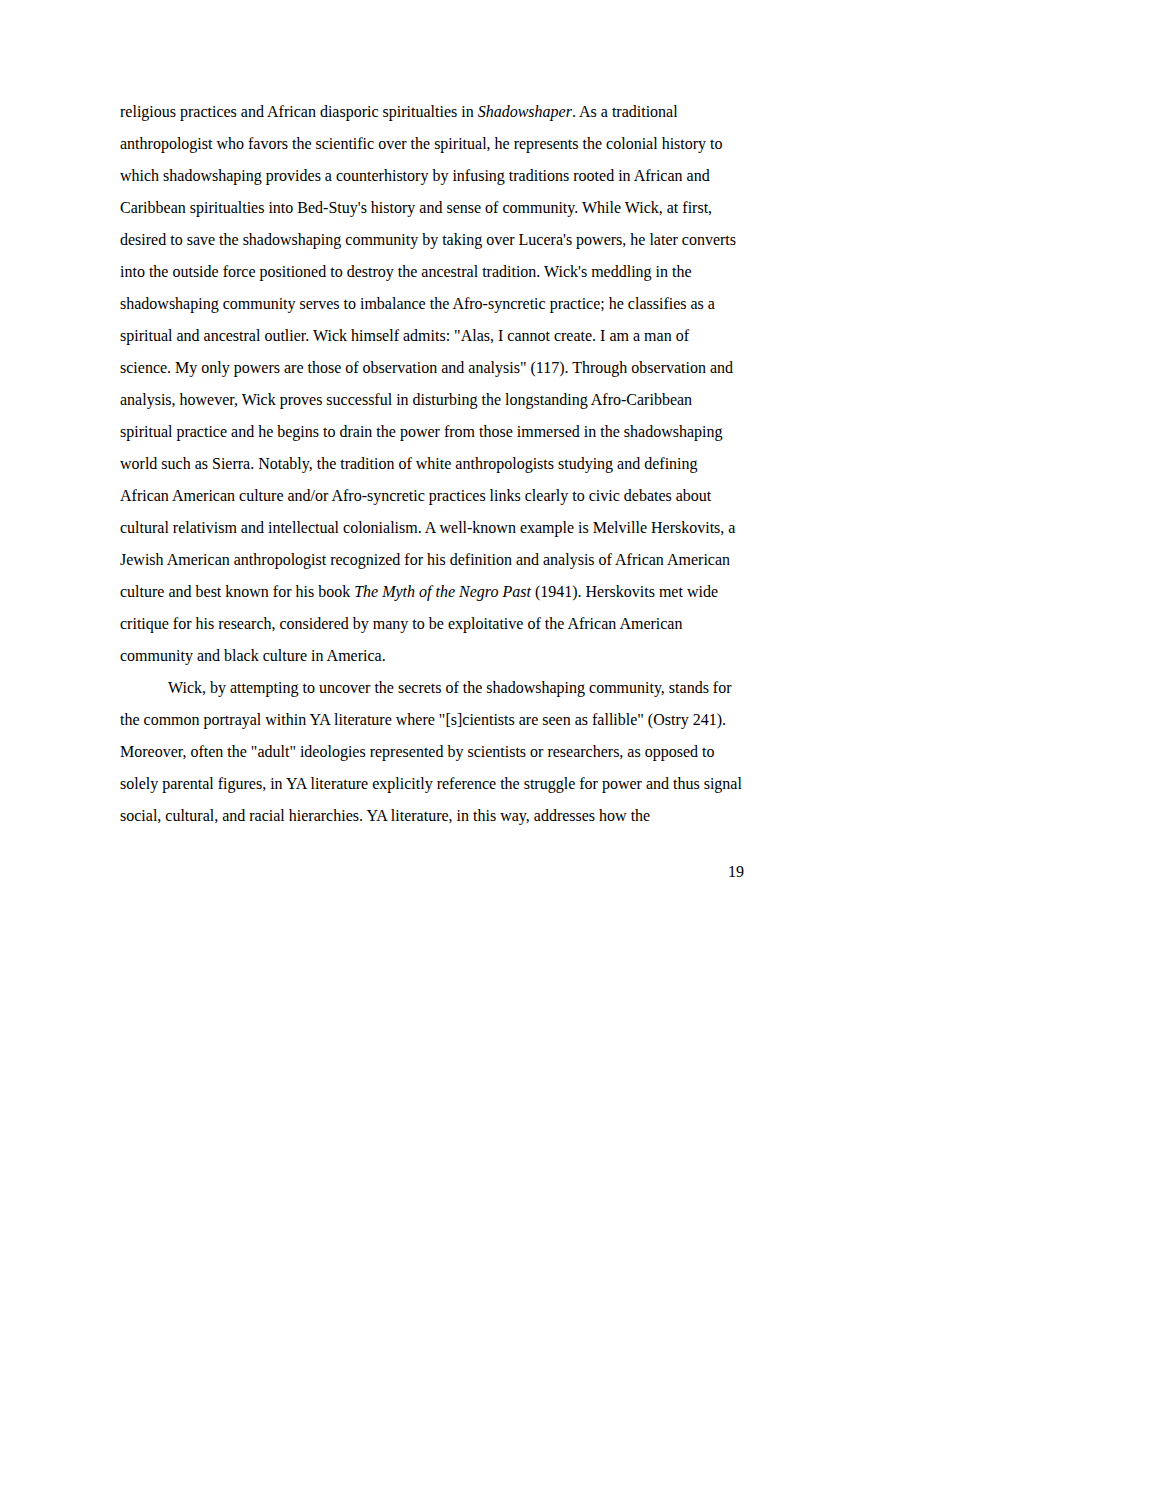religious practices and African diasporic spiritualties in Shadowshaper. As a traditional anthropologist who favors the scientific over the spiritual, he represents the colonial history to which shadowshaping provides a counterhistory by infusing traditions rooted in African and Caribbean spiritualties into Bed-Stuy's history and sense of community. While Wick, at first, desired to save the shadowshaping community by taking over Lucera's powers, he later converts into the outside force positioned to destroy the ancestral tradition. Wick's meddling in the shadowshaping community serves to imbalance the Afro-syncretic practice; he classifies as a spiritual and ancestral outlier. Wick himself admits: "Alas, I cannot create. I am a man of science. My only powers are those of observation and analysis" (117). Through observation and analysis, however, Wick proves successful in disturbing the longstanding Afro-Caribbean spiritual practice and he begins to drain the power from those immersed in the shadowshaping world such as Sierra. Notably, the tradition of white anthropologists studying and defining African American culture and/or Afro-syncretic practices links clearly to civic debates about cultural relativism and intellectual colonialism. A well-known example is Melville Herskovits, a Jewish American anthropologist recognized for his definition and analysis of African American culture and best known for his book The Myth of the Negro Past (1941). Herskovits met wide critique for his research, considered by many to be exploitative of the African American community and black culture in America.
Wick, by attempting to uncover the secrets of the shadowshaping community, stands for the common portrayal within YA literature where "[s]cientists are seen as fallible" (Ostry 241). Moreover, often the "adult" ideologies represented by scientists or researchers, as opposed to solely parental figures, in YA literature explicitly reference the struggle for power and thus signal social, cultural, and racial hierarchies. YA literature, in this way, addresses how the
19